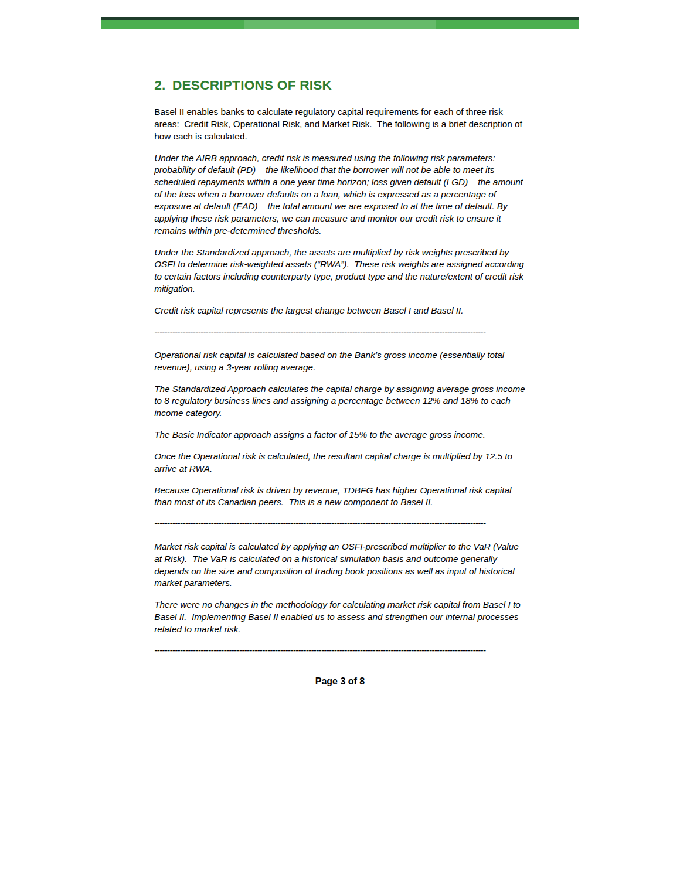2. DESCRIPTIONS OF RISK
Basel II enables banks to calculate regulatory capital requirements for each of three risk areas: Credit Risk, Operational Risk, and Market Risk. The following is a brief description of how each is calculated.
Under the AIRB approach, credit risk is measured using the following risk parameters: probability of default (PD) – the likelihood that the borrower will not be able to meet its scheduled repayments within a one year time horizon; loss given default (LGD) – the amount of the loss when a borrower defaults on a loan, which is expressed as a percentage of exposure at default (EAD) – the total amount we are exposed to at the time of default. By applying these risk parameters, we can measure and monitor our credit risk to ensure it remains within pre-determined thresholds.
Under the Standardized approach, the assets are multiplied by risk weights prescribed by OSFI to determine risk-weighted assets (“RWA”). These risk weights are assigned according to certain factors including counterparty type, product type and the nature/extent of credit risk mitigation.
Credit risk capital represents the largest change between Basel I and Basel II.
---------------------------------------------------------------------------------------------------------------------------------
Operational risk capital is calculated based on the Bank’s gross income (essentially total revenue), using a 3-year rolling average.
The Standardized Approach calculates the capital charge by assigning average gross income to 8 regulatory business lines and assigning a percentage between 12% and 18% to each income category.
The Basic Indicator approach assigns a factor of 15% to the average gross income.
Once the Operational risk is calculated, the resultant capital charge is multiplied by 12.5 to arrive at RWA.
Because Operational risk is driven by revenue, TDBFG has higher Operational risk capital than most of its Canadian peers. This is a new component to Basel II.
---------------------------------------------------------------------------------------------------------------------------------
Market risk capital is calculated by applying an OSFI-prescribed multiplier to the VaR (Value at Risk). The VaR is calculated on a historical simulation basis and outcome generally depends on the size and composition of trading book positions as well as input of historical market parameters.
There were no changes in the methodology for calculating market risk capital from Basel I to Basel II. Implementing Basel II enabled us to assess and strengthen our internal processes related to market risk.
---------------------------------------------------------------------------------------------------------------------------------
Page 3 of 8